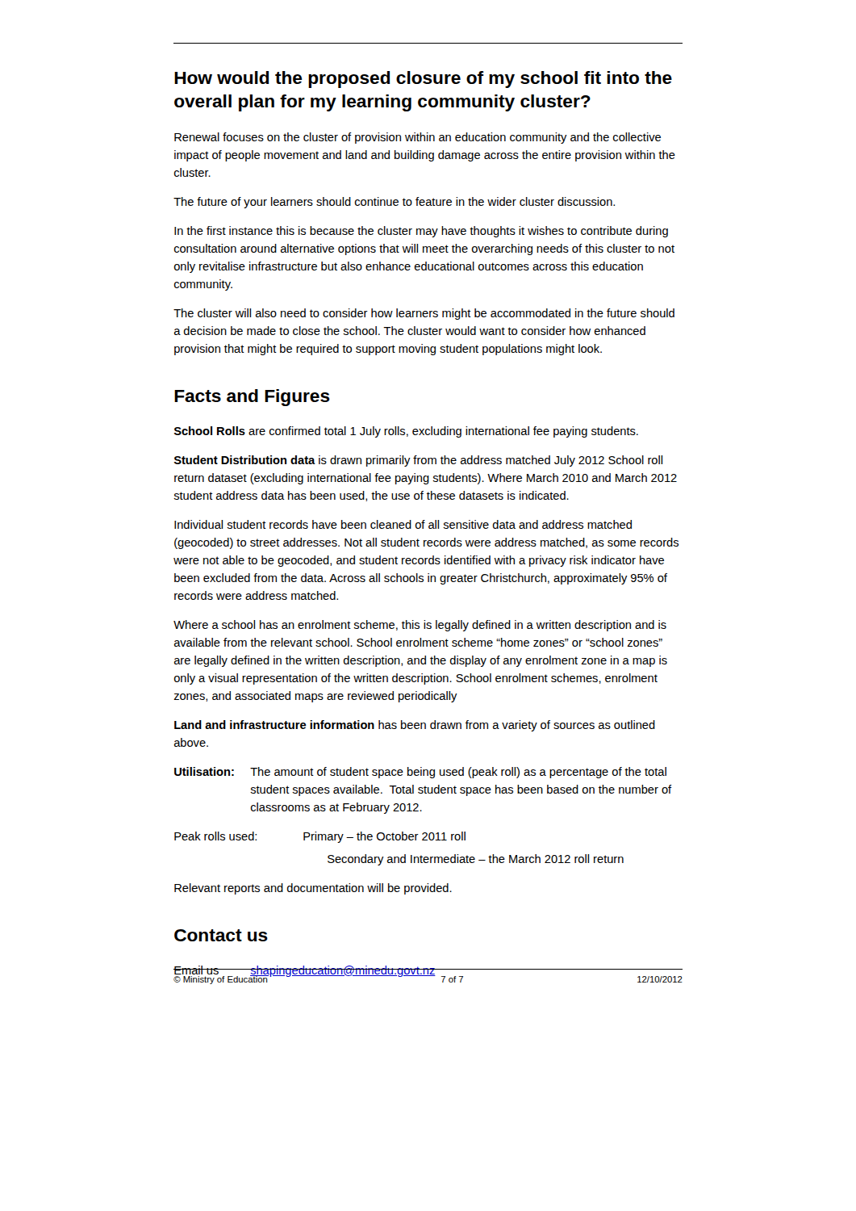How would the proposed closure of my school fit into the overall plan for my learning community cluster?
Renewal focuses on the cluster of provision within an education community and the collective impact of people movement and land and building damage across the entire provision within the cluster.
The future of your learners should continue to feature in the wider cluster discussion.
In the first instance this is because the cluster may have thoughts it wishes to contribute during consultation around alternative options that will meet the overarching needs of this cluster to not only revitalise infrastructure but also enhance educational outcomes across this education community.
The cluster will also need to consider how learners might be accommodated in the future should a decision be made to close the school. The cluster would want to consider how enhanced provision that might be required to support moving student populations might look.
Facts and Figures
School Rolls are confirmed total 1 July rolls, excluding international fee paying students.
Student Distribution data is drawn primarily from the address matched July 2012 School roll return dataset (excluding international fee paying students). Where March 2010 and March 2012 student address data has been used, the use of these datasets is indicated.
Individual student records have been cleaned of all sensitive data and address matched (geocoded) to street addresses. Not all student records were address matched, as some records were not able to be geocoded, and student records identified with a privacy risk indicator have been excluded from the data. Across all schools in greater Christchurch, approximately 95% of records were address matched.
Where a school has an enrolment scheme, this is legally defined in a written description and is available from the relevant school. School enrolment scheme “home zones” or “school zones” are legally defined in the written description, and the display of any enrolment zone in a map is only a visual representation of the written description. School enrolment schemes, enrolment zones, and associated maps are reviewed periodically
Land and infrastructure information has been drawn from a variety of sources as outlined above.
Utilisation:
The amount of student space being used (peak roll) as a percentage of the total student spaces available. Total student space has been based on the number of classrooms as at February 2012.
Peak rolls used:
Primary – the October 2011 roll
Secondary and Intermediate – the March 2012 roll return
Relevant reports and documentation will be provided.
Contact us
Email us
shapingeducation@minedu.govt.nz
© Ministry of Education
7 of 7
12/10/2012